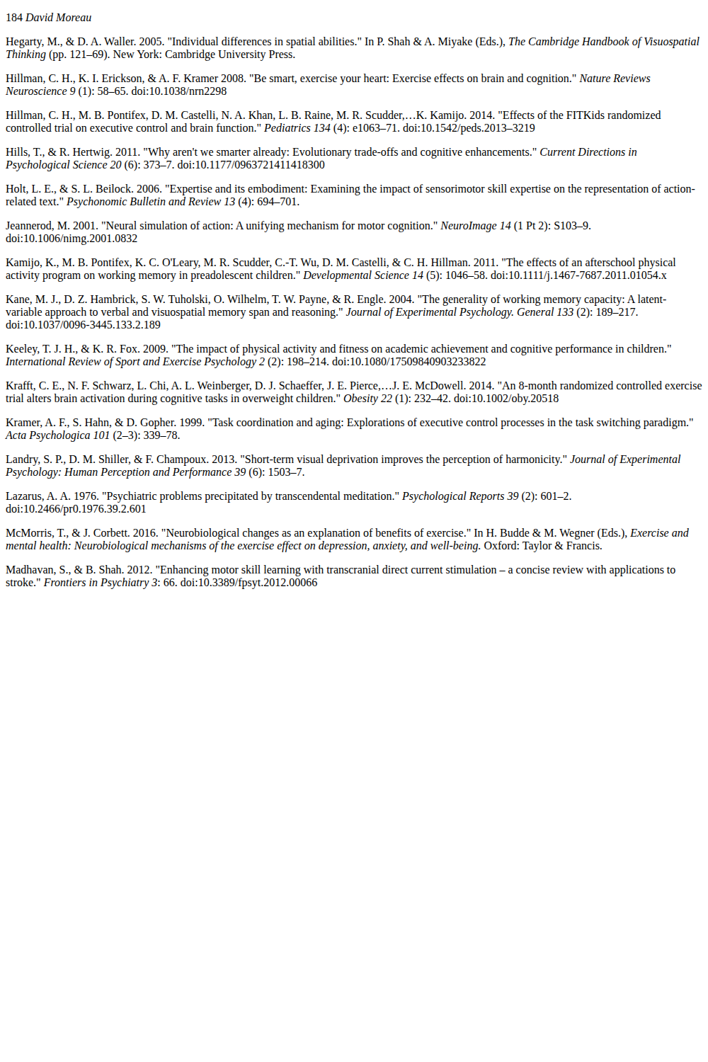184 David Moreau
Hegarty, M., & D. A. Waller. 2005. "Individual differences in spatial abilities." In P. Shah & A. Miyake (Eds.), The Cambridge Handbook of Visuospatial Thinking (pp. 121–69). New York: Cambridge University Press.
Hillman, C. H., K. I. Erickson, & A. F. Kramer 2008. "Be smart, exercise your heart: Exercise effects on brain and cognition." Nature Reviews Neuroscience 9 (1): 58–65. doi:10.1038/nrn2298
Hillman, C. H., M. B. Pontifex, D. M. Castelli, N. A. Khan, L. B. Raine, M. R. Scudder,…K. Kamijo. 2014. "Effects of the FITKids randomized controlled trial on executive control and brain function." Pediatrics 134 (4): e1063–71. doi:10.1542/peds.2013–3219
Hills, T., & R. Hertwig. 2011. "Why aren't we smarter already: Evolutionary trade-offs and cognitive enhancements." Current Directions in Psychological Science 20 (6): 373–7. doi:10.1177/0963721411418300
Holt, L. E., & S. L. Beilock. 2006. "Expertise and its embodiment: Examining the impact of sensorimotor skill expertise on the representation of action-related text." Psychonomic Bulletin and Review 13 (4): 694–701.
Jeannerod, M. 2001. "Neural simulation of action: A unifying mechanism for motor cognition." NeuroImage 14 (1 Pt 2): S103–9. doi:10.1006/nimg.2001.0832
Kamijo, K., M. B. Pontifex, K. C. O'Leary, M. R. Scudder, C.-T. Wu, D. M. Castelli, & C. H. Hillman. 2011. "The effects of an afterschool physical activity program on working memory in preadolescent children." Developmental Science 14 (5): 1046–58. doi:10.1111/j.1467-7687.2011.01054.x
Kane, M. J., D. Z. Hambrick, S. W. Tuholski, O. Wilhelm, T. W. Payne, & R. Engle. 2004. "The generality of working memory capacity: A latent-variable approach to verbal and visuospatial memory span and reasoning." Journal of Experimental Psychology. General 133 (2): 189–217. doi:10.1037/0096-3445.133.2.189
Keeley, T. J. H., & K. R. Fox. 2009. "The impact of physical activity and fitness on academic achievement and cognitive performance in children." International Review of Sport and Exercise Psychology 2 (2): 198–214. doi:10.1080/17509840903233822
Krafft, C. E., N. F. Schwarz, L. Chi, A. L. Weinberger, D. J. Schaeffer, J. E. Pierce,…J. E. McDowell. 2014. "An 8-month randomized controlled exercise trial alters brain activation during cognitive tasks in overweight children." Obesity 22 (1): 232–42. doi:10.1002/oby.20518
Kramer, A. F., S. Hahn, & D. Gopher. 1999. "Task coordination and aging: Explorations of executive control processes in the task switching paradigm." Acta Psychologica 101 (2–3): 339–78.
Landry, S. P., D. M. Shiller, & F. Champoux. 2013. "Short-term visual deprivation improves the perception of harmonicity." Journal of Experimental Psychology: Human Perception and Performance 39 (6): 1503–7.
Lazarus, A. A. 1976. "Psychiatric problems precipitated by transcendental meditation." Psychological Reports 39 (2): 601–2. doi:10.2466/pr0.1976.39.2.601
McMorris, T., & J. Corbett. 2016. "Neurobiological changes as an explanation of benefits of exercise." In H. Budde & M. Wegner (Eds.), Exercise and mental health: Neurobiological mechanisms of the exercise effect on depression, anxiety, and well-being. Oxford: Taylor & Francis.
Madhavan, S., & B. Shah. 2012. "Enhancing motor skill learning with transcranial direct current stimulation – a concise review with applications to stroke." Frontiers in Psychiatry 3: 66. doi:10.3389/fpsyt.2012.00066